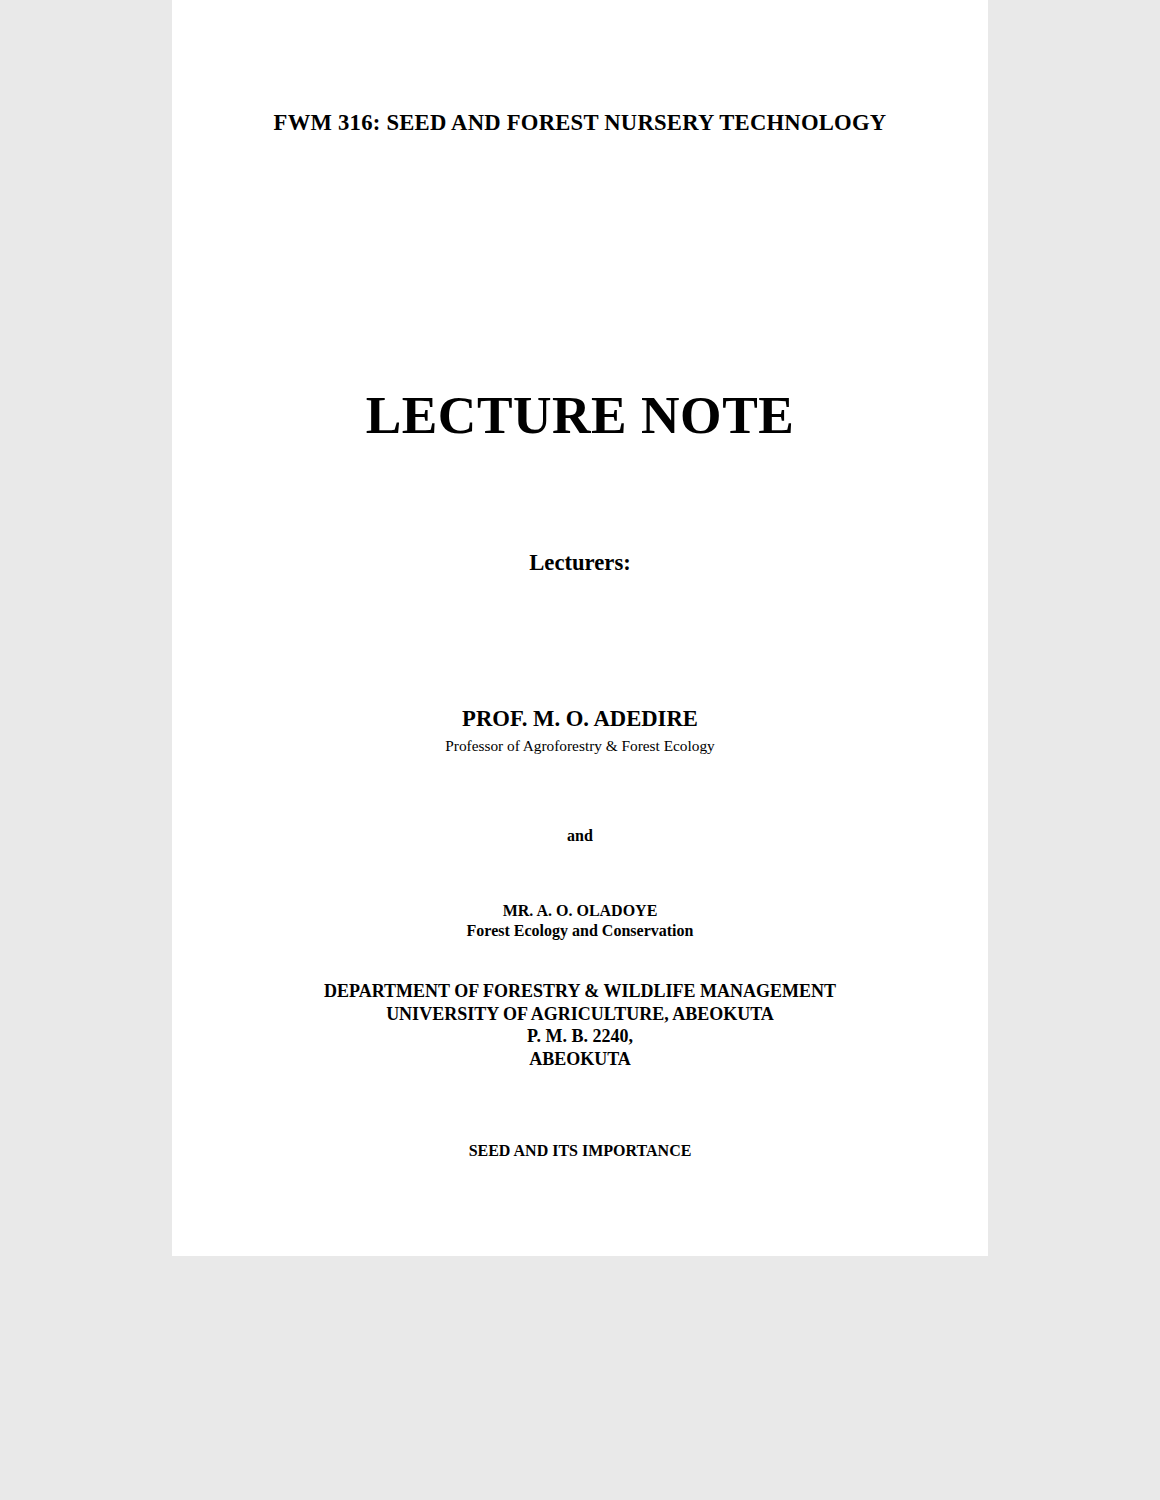FWM 316: SEED AND FOREST NURSERY TECHNOLOGY
LECTURE NOTE
Lecturers:
PROF. M. O. ADEDIRE
Professor of Agroforestry & Forest Ecology
and
MR. A. O. OLADOYE
Forest Ecology and Conservation
DEPARTMENT OF FORESTRY & WILDLIFE MANAGEMENT
UNIVERSITY OF AGRICULTURE, ABEOKUTA
P. M. B. 2240,
ABEOKUTA
SEED AND ITS IMPORTANCE